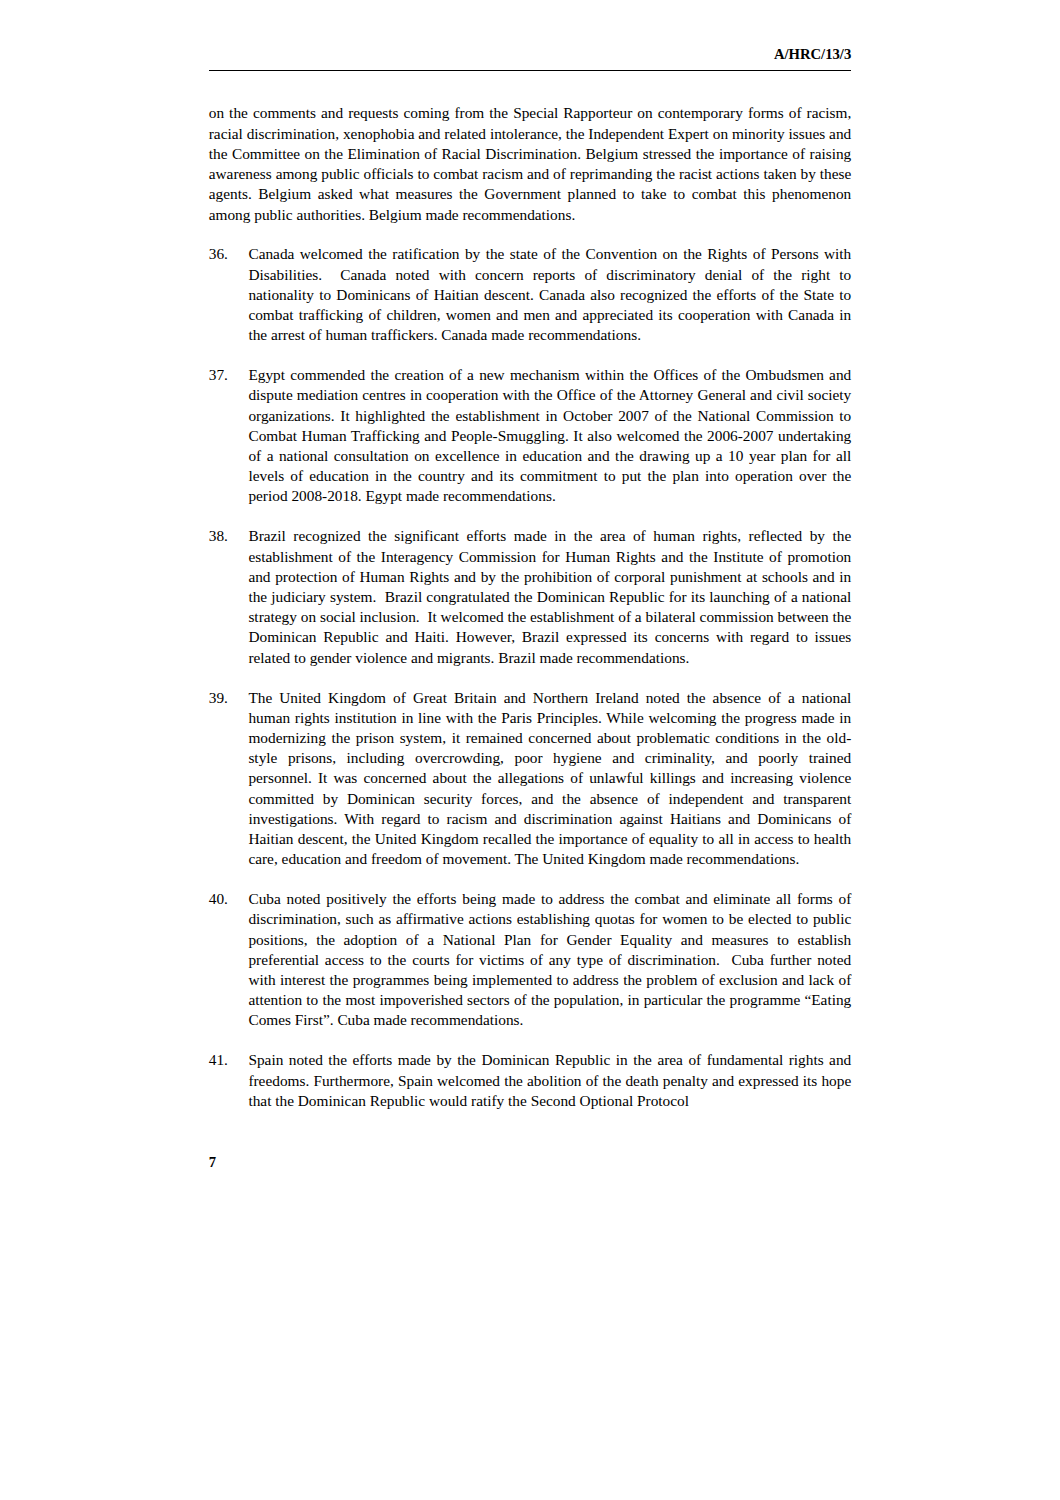A/HRC/13/3
on the comments and requests coming from the Special Rapporteur on contemporary forms of racism, racial discrimination, xenophobia and related intolerance, the Independent Expert on minority issues and the Committee on the Elimination of Racial Discrimination. Belgium stressed the importance of raising awareness among public officials to combat racism and of reprimanding the racist actions taken by these agents. Belgium asked what measures the Government planned to take to combat this phenomenon among public authorities. Belgium made recommendations.
36. Canada welcomed the ratification by the state of the Convention on the Rights of Persons with Disabilities. Canada noted with concern reports of discriminatory denial of the right to nationality to Dominicans of Haitian descent. Canada also recognized the efforts of the State to combat trafficking of children, women and men and appreciated its cooperation with Canada in the arrest of human traffickers. Canada made recommendations.
37. Egypt commended the creation of a new mechanism within the Offices of the Ombudsmen and dispute mediation centres in cooperation with the Office of the Attorney General and civil society organizations. It highlighted the establishment in October 2007 of the National Commission to Combat Human Trafficking and People-Smuggling. It also welcomed the 2006-2007 undertaking of a national consultation on excellence in education and the drawing up a 10 year plan for all levels of education in the country and its commitment to put the plan into operation over the period 2008-2018. Egypt made recommendations.
38. Brazil recognized the significant efforts made in the area of human rights, reflected by the establishment of the Interagency Commission for Human Rights and the Institute of promotion and protection of Human Rights and by the prohibition of corporal punishment at schools and in the judiciary system. Brazil congratulated the Dominican Republic for its launching of a national strategy on social inclusion. It welcomed the establishment of a bilateral commission between the Dominican Republic and Haiti. However, Brazil expressed its concerns with regard to issues related to gender violence and migrants. Brazil made recommendations.
39. The United Kingdom of Great Britain and Northern Ireland noted the absence of a national human rights institution in line with the Paris Principles. While welcoming the progress made in modernizing the prison system, it remained concerned about problematic conditions in the old-style prisons, including overcrowding, poor hygiene and criminality, and poorly trained personnel. It was concerned about the allegations of unlawful killings and increasing violence committed by Dominican security forces, and the absence of independent and transparent investigations. With regard to racism and discrimination against Haitians and Dominicans of Haitian descent, the United Kingdom recalled the importance of equality to all in access to health care, education and freedom of movement. The United Kingdom made recommendations.
40. Cuba noted positively the efforts being made to address the combat and eliminate all forms of discrimination, such as affirmative actions establishing quotas for women to be elected to public positions, the adoption of a National Plan for Gender Equality and measures to establish preferential access to the courts for victims of any type of discrimination. Cuba further noted with interest the programmes being implemented to address the problem of exclusion and lack of attention to the most impoverished sectors of the population, in particular the programme “Eating Comes First”. Cuba made recommendations.
41. Spain noted the efforts made by the Dominican Republic in the area of fundamental rights and freedoms. Furthermore, Spain welcomed the abolition of the death penalty and expressed its hope that the Dominican Republic would ratify the Second Optional Protocol
7